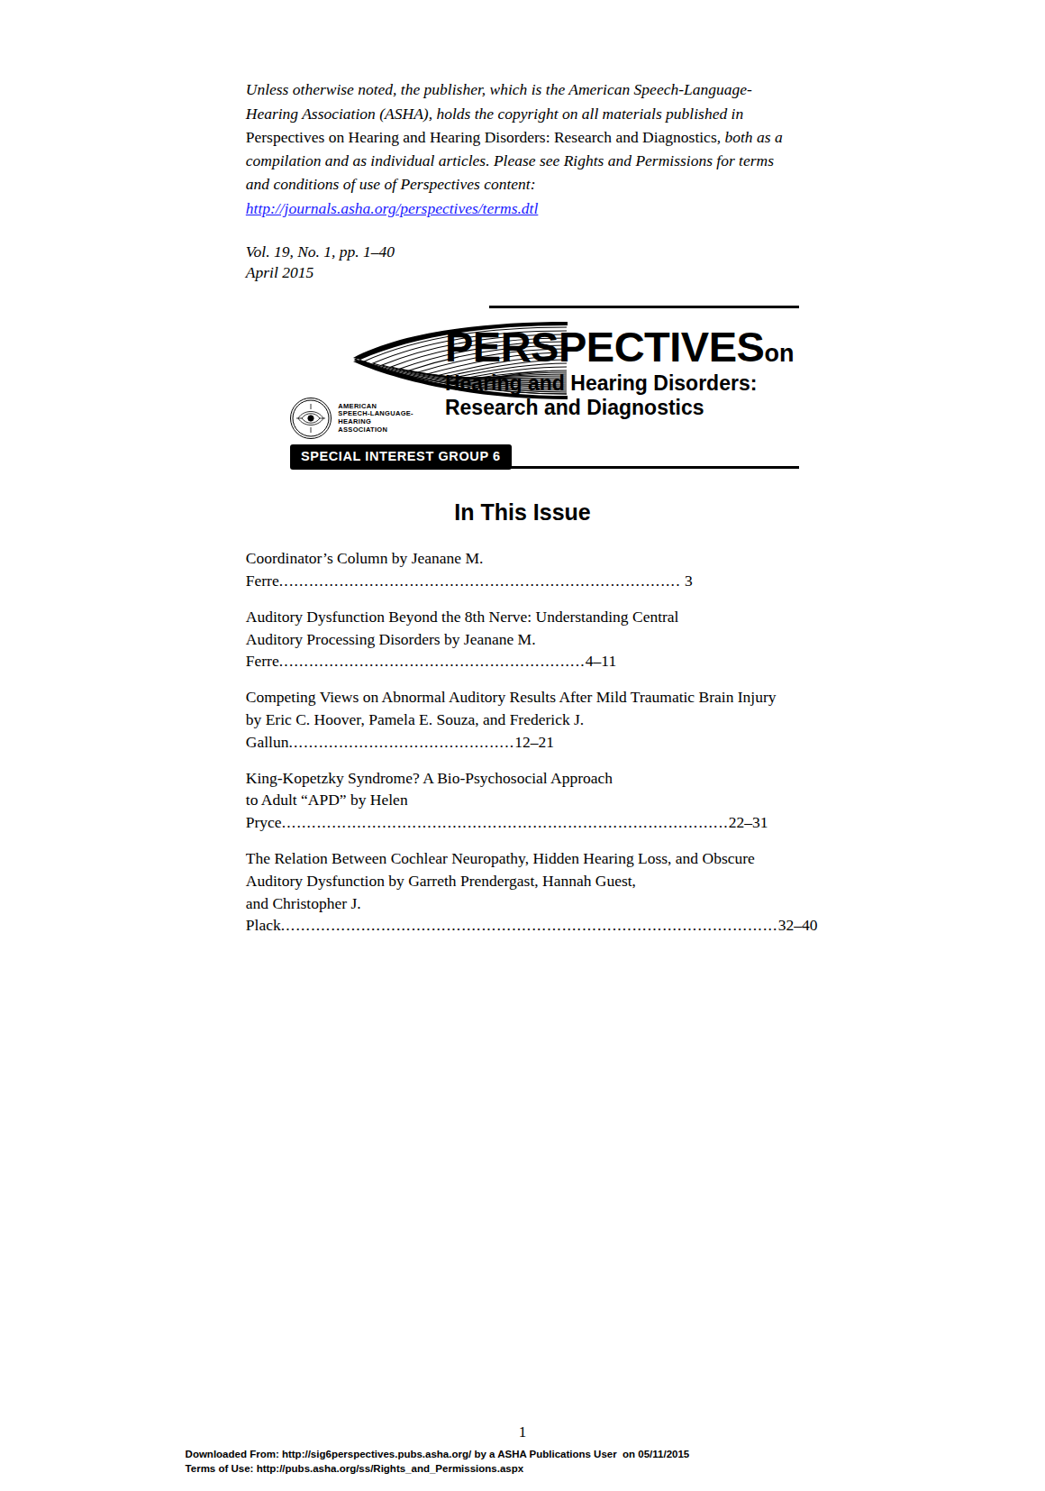Unless otherwise noted, the publisher, which is the American Speech-Language-Hearing Association (ASHA), holds the copyright on all materials published in Perspectives on Hearing and Hearing Disorders: Research and Diagnostics, both as a compilation and as individual articles. Please see Rights and Permissions for terms and conditions of use of Perspectives content: http://journals.asha.org/perspectives/terms.dtl
Vol. 19, No. 1, pp. 1–40
April 2015
PERSPECTIVESon
Hearing and Hearing Disorders:
Research and Diagnostics
American
Speech-Language-
Hearing
Association
SPECIAL INTEREST GROUP 6
In This Issue
Coordinator’s Column by Jeanane M. Ferre................................................................................ 3
Auditory Dysfunction Beyond the 8th Nerve: Understanding Central
Auditory Processing Disorders by Jeanane M. Ferre............................................................. 4–11
Competing Views on Abnormal Auditory Results After Mild Traumatic Brain Injury
by Eric C. Hoover, Pamela E. Souza, and Frederick J. Gallun............................................. 12–21
King-Kopetzky Syndrome? A Bio-Psychosocial Approach
to Adult “APD” by Helen Pryce......................................................................................... 22–31
The Relation Between Cochlear Neuropathy, Hidden Hearing Loss, and Obscure
Auditory Dysfunction by Garreth Prendergast, Hannah Guest,
and Christopher J. Plack................................................................................................... 32–40
1
Downloaded From: http://sig6perspectives.pubs.asha.org/ by a ASHA Publications User on 05/11/2015
Terms of Use: http://pubs.asha.org/ss/Rights_and_Permissions.aspx